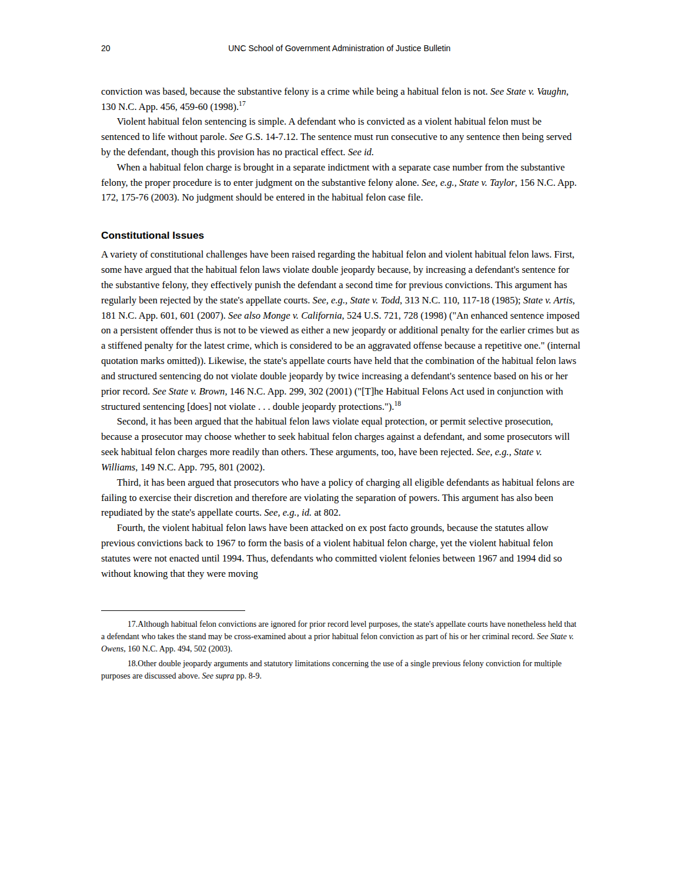20 UNC School of Government Administration of Justice Bulletin
conviction was based, because the substantive felony is a crime while being a habitual felon is not. See State v. Vaughn, 130 N.C. App. 456, 459-60 (1998).17
Violent habitual felon sentencing is simple. A defendant who is convicted as a violent habitual felon must be sentenced to life without parole. See G.S. 14-7.12. The sentence must run consecutive to any sentence then being served by the defendant, though this provision has no practical effect. See id.
When a habitual felon charge is brought in a separate indictment with a separate case number from the substantive felony, the proper procedure is to enter judgment on the substantive felony alone. See, e.g., State v. Taylor, 156 N.C. App. 172, 175-76 (2003). No judgment should be entered in the habitual felon case file.
Constitutional Issues
A variety of constitutional challenges have been raised regarding the habitual felon and violent habitual felon laws. First, some have argued that the habitual felon laws violate double jeopardy because, by increasing a defendant's sentence for the substantive felony, they effectively punish the defendant a second time for previous convictions. This argument has regularly been rejected by the state's appellate courts. See, e.g., State v. Todd, 313 N.C. 110, 117-18 (1985); State v. Artis, 181 N.C. App. 601, 601 (2007). See also Monge v. California, 524 U.S. 721, 728 (1998) ("An enhanced sentence imposed on a persistent offender thus is not to be viewed as either a new jeopardy or additional penalty for the earlier crimes but as a stiffened penalty for the latest crime, which is considered to be an aggravated offense because a repetitive one." (internal quotation marks omitted)). Likewise, the state's appellate courts have held that the combination of the habitual felon laws and structured sentencing do not violate double jeopardy by twice increasing a defendant's sentence based on his or her prior record. See State v. Brown, 146 N.C. App. 299, 302 (2001) ("[T]he Habitual Felons Act used in conjunction with structured sentencing [does] not violate . . . double jeopardy protections.").18
Second, it has been argued that the habitual felon laws violate equal protection, or permit selective prosecution, because a prosecutor may choose whether to seek habitual felon charges against a defendant, and some prosecutors will seek habitual felon charges more readily than others. These arguments, too, have been rejected. See, e.g., State v. Williams, 149 N.C. App. 795, 801 (2002).
Third, it has been argued that prosecutors who have a policy of charging all eligible defendants as habitual felons are failing to exercise their discretion and therefore are violating the separation of powers. This argument has also been repudiated by the state's appellate courts. See, e.g., id. at 802.
Fourth, the violent habitual felon laws have been attacked on ex post facto grounds, because the statutes allow previous convictions back to 1967 to form the basis of a violent habitual felon charge, yet the violent habitual felon statutes were not enacted until 1994. Thus, defendants who committed violent felonies between 1967 and 1994 did so without knowing that they were moving
17. Although habitual felon convictions are ignored for prior record level purposes, the state's appellate courts have nonetheless held that a defendant who takes the stand may be cross-examined about a prior habitual felon conviction as part of his or her criminal record. See State v. Owens, 160 N.C. App. 494, 502 (2003).
18. Other double jeopardy arguments and statutory limitations concerning the use of a single previous felony conviction for multiple purposes are discussed above. See supra pp. 8-9.